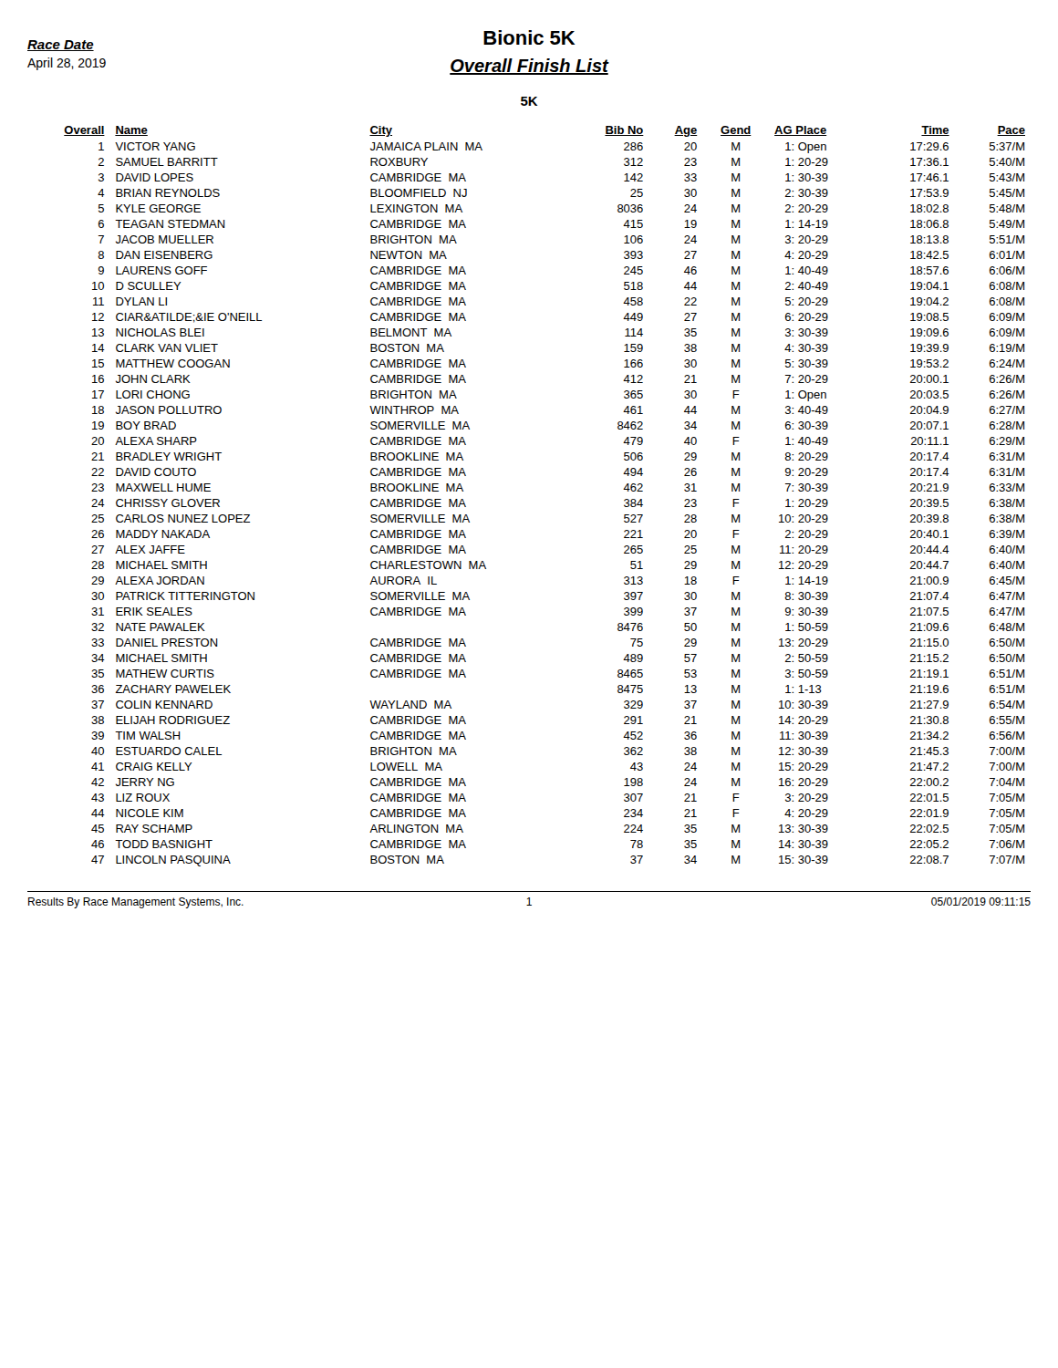Race Date
April 28, 2019
Bionic 5K
Overall Finish List
5K
| Overall | Name | City | Bib No | Age | Gend | AG Place | Time | Pace |
| --- | --- | --- | --- | --- | --- | --- | --- | --- |
| 1 | VICTOR YANG | JAMAICA PLAIN MA | 286 | 20 | M | 1: Open | 17:29.6 | 5:37/M |
| 2 | SAMUEL BARRITT | ROXBURY | 312 | 23 | M | 1: 20-29 | 17:36.1 | 5:40/M |
| 3 | DAVID LOPES | CAMBRIDGE MA | 142 | 33 | M | 1: 30-39 | 17:46.1 | 5:43/M |
| 4 | BRIAN REYNOLDS | BLOOMFIELD NJ | 25 | 30 | M | 2: 30-39 | 17:53.9 | 5:45/M |
| 5 | KYLE GEORGE | LEXINGTON MA | 8036 | 24 | M | 2: 20-29 | 18:02.8 | 5:48/M |
| 6 | TEAGAN STEDMAN | CAMBRIDGE MA | 415 | 19 | M | 1: 14-19 | 18:06.8 | 5:49/M |
| 7 | JACOB MUELLER | BRIGHTON MA | 106 | 24 | M | 3: 20-29 | 18:13.8 | 5:51/M |
| 8 | DAN EISENBERG | NEWTON MA | 393 | 27 | M | 4: 20-29 | 18:42.5 | 6:01/M |
| 9 | LAURENS GOFF | CAMBRIDGE MA | 245 | 46 | M | 1: 40-49 | 18:57.6 | 6:06/M |
| 10 | D SCULLEY | CAMBRIDGE MA | 518 | 44 | M | 2: 40-49 | 19:04.1 | 6:08/M |
| 11 | DYLAN LI | CAMBRIDGE MA | 458 | 22 | M | 5: 20-29 | 19:04.2 | 6:08/M |
| 12 | CIAR&ATILDE;&IE O'NEILL | CAMBRIDGE MA | 449 | 27 | M | 6: 20-29 | 19:08.5 | 6:09/M |
| 13 | NICHOLAS BLEI | BELMONT MA | 114 | 35 | M | 3: 30-39 | 19:09.6 | 6:09/M |
| 14 | CLARK VAN VLIET | BOSTON MA | 159 | 38 | M | 4: 30-39 | 19:39.9 | 6:19/M |
| 15 | MATTHEW COOGAN | CAMBRIDGE MA | 166 | 30 | M | 5: 30-39 | 19:53.2 | 6:24/M |
| 16 | JOHN CLARK | CAMBRIDGE MA | 412 | 21 | M | 7: 20-29 | 20:00.1 | 6:26/M |
| 17 | LORI CHONG | BRIGHTON MA | 365 | 30 | F | 1: Open | 20:03.5 | 6:26/M |
| 18 | JASON POLLUTRO | WINTHROP MA | 461 | 44 | M | 3: 40-49 | 20:04.9 | 6:27/M |
| 19 | BOY BRAD | SOMERVILLE MA | 8462 | 34 | M | 6: 30-39 | 20:07.1 | 6:28/M |
| 20 | ALEXA SHARP | CAMBRIDGE MA | 479 | 40 | F | 1: 40-49 | 20:11.1 | 6:29/M |
| 21 | BRADLEY WRIGHT | BROOKLINE MA | 506 | 29 | M | 8: 20-29 | 20:17.4 | 6:31/M |
| 22 | DAVID COUTO | CAMBRIDGE MA | 494 | 26 | M | 9: 20-29 | 20:17.4 | 6:31/M |
| 23 | MAXWELL HUME | BROOKLINE MA | 462 | 31 | M | 7: 30-39 | 20:21.9 | 6:33/M |
| 24 | CHRISSY GLOVER | CAMBRIDGE MA | 384 | 23 | F | 1: 20-29 | 20:39.5 | 6:38/M |
| 25 | CARLOS NUNEZ LOPEZ | SOMERVILLE MA | 527 | 28 | M | 10: 20-29 | 20:39.8 | 6:38/M |
| 26 | MADDY NAKADA | CAMBRIDGE MA | 221 | 20 | F | 2: 20-29 | 20:40.1 | 6:39/M |
| 27 | ALEX JAFFE | CAMBRIDGE MA | 265 | 25 | M | 11: 20-29 | 20:44.4 | 6:40/M |
| 28 | MICHAEL SMITH | CHARLESTOWN MA | 51 | 29 | M | 12: 20-29 | 20:44.7 | 6:40/M |
| 29 | ALEXA JORDAN | AURORA IL | 313 | 18 | F | 1: 14-19 | 21:00.9 | 6:45/M |
| 30 | PATRICK TITTERINGTON | SOMERVILLE MA | 397 | 30 | M | 8: 30-39 | 21:07.4 | 6:47/M |
| 31 | ERIK SEALES | CAMBRIDGE MA | 399 | 37 | M | 9: 30-39 | 21:07.5 | 6:47/M |
| 32 | NATE PAWALEK | | 8476 | 50 | M | 1: 50-59 | 21:09.6 | 6:48/M |
| 33 | DANIEL PRESTON | CAMBRIDGE MA | 75 | 29 | M | 13: 20-29 | 21:15.0 | 6:50/M |
| 34 | MICHAEL SMITH | CAMBRIDGE MA | 489 | 57 | M | 2: 50-59 | 21:15.2 | 6:50/M |
| 35 | MATHEW CURTIS | CAMBRIDGE MA | 8465 | 53 | M | 3: 50-59 | 21:19.1 | 6:51/M |
| 36 | ZACHARY PAWELEK | | 8475 | 13 | M | 1: 1-13 | 21:19.6 | 6:51/M |
| 37 | COLIN KENNARD | WAYLAND MA | 329 | 37 | M | 10: 30-39 | 21:27.9 | 6:54/M |
| 38 | ELIJAH RODRIGUEZ | CAMBRIDGE MA | 291 | 21 | M | 14: 20-29 | 21:30.8 | 6:55/M |
| 39 | TIM WALSH | CAMBRIDGE MA | 452 | 36 | M | 11: 30-39 | 21:34.2 | 6:56/M |
| 40 | ESTUARDO CALEL | BRIGHTON MA | 362 | 38 | M | 12: 30-39 | 21:45.3 | 7:00/M |
| 41 | CRAIG KELLY | LOWELL MA | 43 | 24 | M | 15: 20-29 | 21:47.2 | 7:00/M |
| 42 | JERRY NG | CAMBRIDGE MA | 198 | 24 | M | 16: 20-29 | 22:00.2 | 7:04/M |
| 43 | LIZ ROUX | CAMBRIDGE MA | 307 | 21 | F | 3: 20-29 | 22:01.5 | 7:05/M |
| 44 | NICOLE KIM | CAMBRIDGE MA | 234 | 21 | F | 4: 20-29 | 22:01.9 | 7:05/M |
| 45 | RAY SCHAMP | ARLINGTON MA | 224 | 35 | M | 13: 30-39 | 22:02.5 | 7:05/M |
| 46 | TODD BASNIGHT | CAMBRIDGE MA | 78 | 35 | M | 14: 30-39 | 22:05.2 | 7:06/M |
| 47 | LINCOLN PASQUINA | BOSTON MA | 37 | 34 | M | 15: 30-39 | 22:08.7 | 7:07/M |
Results By Race Management Systems, Inc.
1
05/01/2019 09:11:15